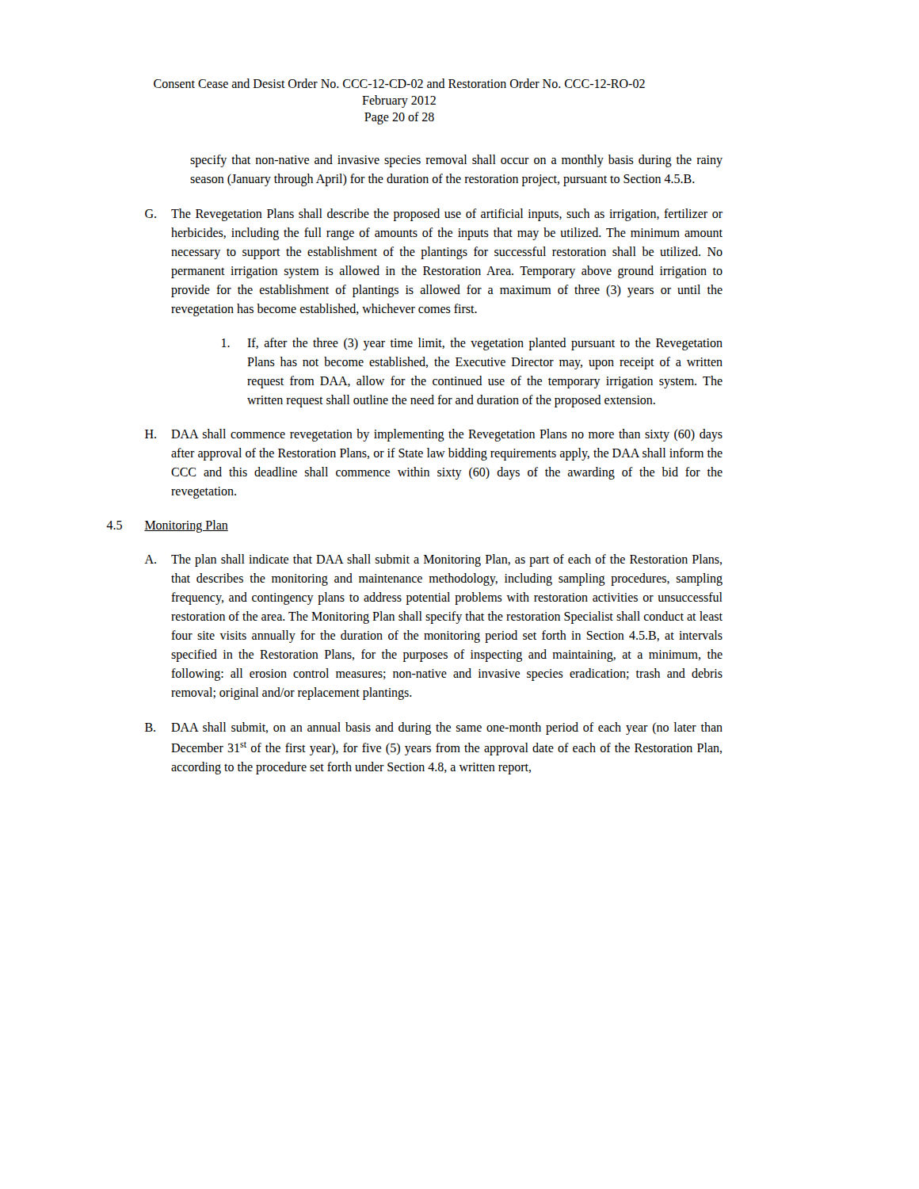Consent Cease and Desist Order No. CCC-12-CD-02 and Restoration Order No. CCC-12-RO-02
February 2012
Page 20 of 28
specify that non-native and invasive species removal shall occur on a monthly basis during the rainy season (January through April) for the duration of the restoration project, pursuant to Section 4.5.B.
G. The Revegetation Plans shall describe the proposed use of artificial inputs, such as irrigation, fertilizer or herbicides, including the full range of amounts of the inputs that may be utilized. The minimum amount necessary to support the establishment of the plantings for successful restoration shall be utilized. No permanent irrigation system is allowed in the Restoration Area. Temporary above ground irrigation to provide for the establishment of plantings is allowed for a maximum of three (3) years or until the revegetation has become established, whichever comes first.
1. If, after the three (3) year time limit, the vegetation planted pursuant to the Revegetation Plans has not become established, the Executive Director may, upon receipt of a written request from DAA, allow for the continued use of the temporary irrigation system. The written request shall outline the need for and duration of the proposed extension.
H. DAA shall commence revegetation by implementing the Revegetation Plans no more than sixty (60) days after approval of the Restoration Plans, or if State law bidding requirements apply, the DAA shall inform the CCC and this deadline shall commence within sixty (60) days of the awarding of the bid for the revegetation.
4.5 Monitoring Plan
A. The plan shall indicate that DAA shall submit a Monitoring Plan, as part of each of the Restoration Plans, that describes the monitoring and maintenance methodology, including sampling procedures, sampling frequency, and contingency plans to address potential problems with restoration activities or unsuccessful restoration of the area. The Monitoring Plan shall specify that the restoration Specialist shall conduct at least four site visits annually for the duration of the monitoring period set forth in Section 4.5.B, at intervals specified in the Restoration Plans, for the purposes of inspecting and maintaining, at a minimum, the following: all erosion control measures; non-native and invasive species eradication; trash and debris removal; original and/or replacement plantings.
B. DAA shall submit, on an annual basis and during the same one-month period of each year (no later than December 31st of the first year), for five (5) years from the approval date of each of the Restoration Plan, according to the procedure set forth under Section 4.8, a written report,